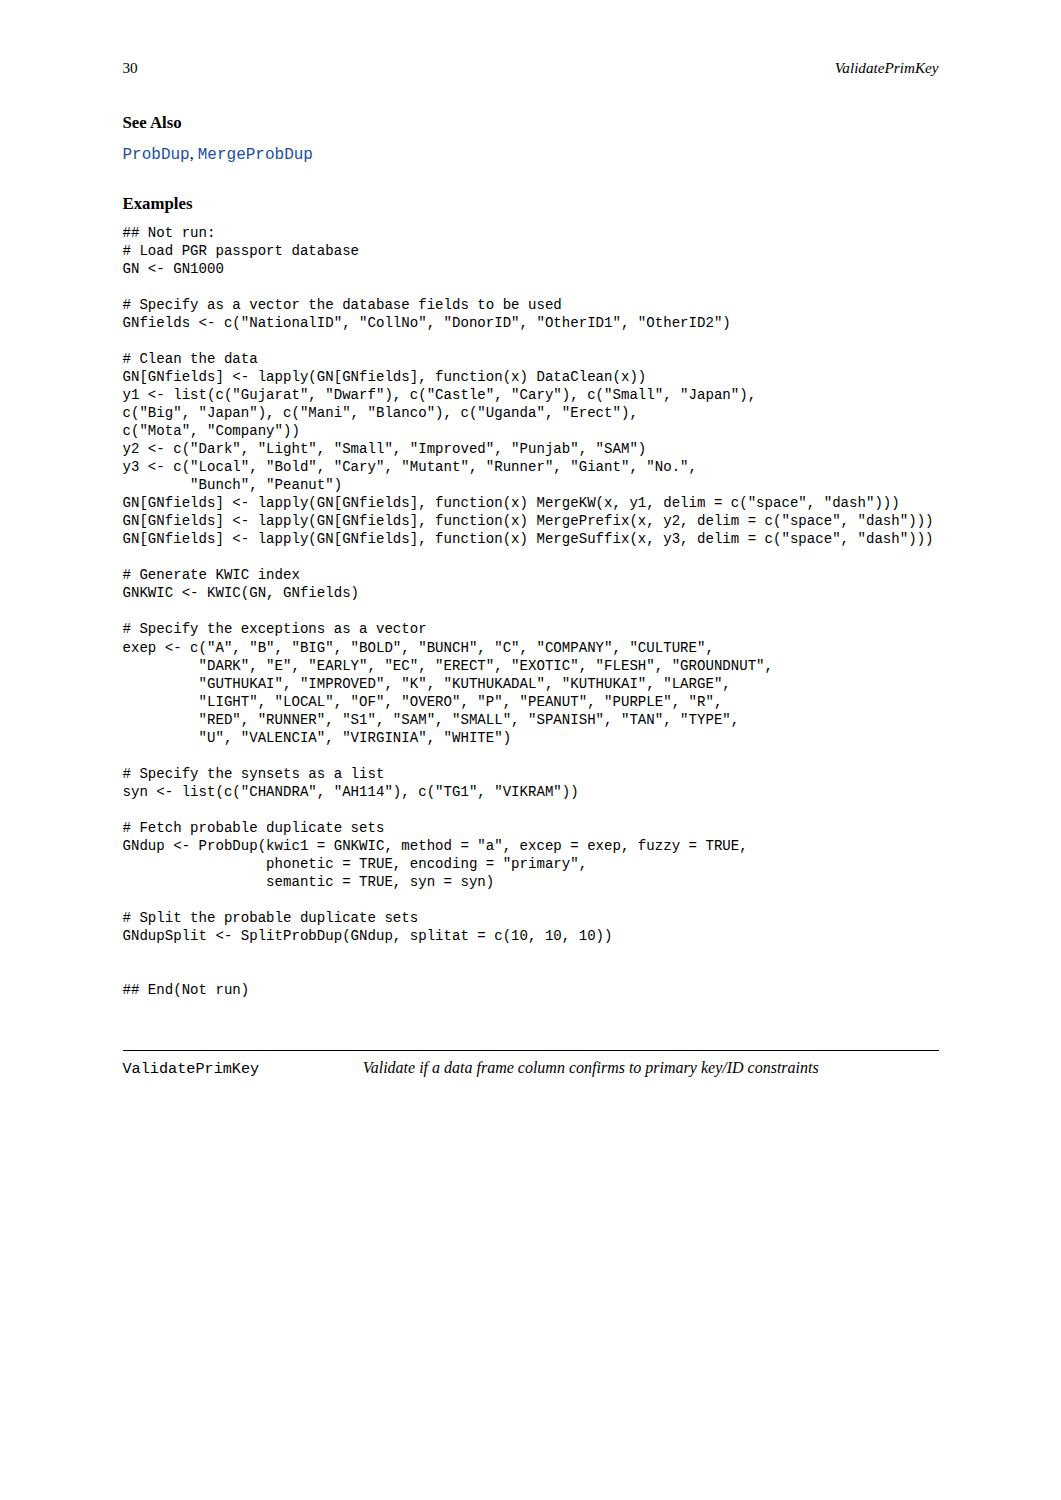30 ValidatePrimKey
See Also
ProbDup, MergeProbDup
Examples
## Not run: 
# Load PGR passport database
GN <- GN1000

# Specify as a vector the database fields to be used
GNfields <- c("NationalID", "CollNo", "DonorID", "OtherID1", "OtherID2")

# Clean the data
GN[GNfields] <- lapply(GN[GNfields], function(x) DataClean(x))
y1 <- list(c("Gujarat", "Dwarf"), c("Castle", "Cary"), c("Small", "Japan"),
c("Big", "Japan"), c("Mani", "Blanco"), c("Uganda", "Erect"),
c("Mota", "Company"))
y2 <- c("Dark", "Light", "Small", "Improved", "Punjab", "SAM")
y3 <- c("Local", "Bold", "Cary", "Mutant", "Runner", "Giant", "No.",
        "Bunch", "Peanut")
GN[GNfields] <- lapply(GN[GNfields], function(x) MergeKW(x, y1, delim = c("space", "dash")))
GN[GNfields] <- lapply(GN[GNfields], function(x) MergePrefix(x, y2, delim = c("space", "dash")))
GN[GNfields] <- lapply(GN[GNfields], function(x) MergeSuffix(x, y3, delim = c("space", "dash")))

# Generate KWIC index
GNKWIC <- KWIC(GN, GNfields)

# Specify the exceptions as a vector
exep <- c("A", "B", "BIG", "BOLD", "BUNCH", "C", "COMPANY", "CULTURE", 
         "DARK", "E", "EARLY", "EC", "ERECT", "EXOTIC", "FLESH", "GROUNDNUT", 
         "GUTHUKAI", "IMPROVED", "K", "KUTHUKADAL", "KUTHUKAI", "LARGE", 
         "LIGHT", "LOCAL", "OF", "OVERO", "P", "PEANUT", "PURPLE", "R", 
         "RED", "RUNNER", "S1", "SAM", "SMALL", "SPANISH", "TAN", "TYPE", 
         "U", "VALENCIA", "VIRGINIA", "WHITE")

# Specify the synsets as a list
syn <- list(c("CHANDRA", "AH114"), c("TG1", "VIKRAM"))

# Fetch probable duplicate sets
GNdup <- ProbDup(kwic1 = GNKWIC, method = "a", excep = exep, fuzzy = TRUE,
                 phonetic = TRUE, encoding = "primary", 
                 semantic = TRUE, syn = syn)

# Split the probable duplicate sets
GNdupSplit <- SplitProbDup(GNdup, splitat = c(10, 10, 10))


## End(Not run)
ValidatePrimKey Validate if a data frame column confirms to primary key/ID constraints